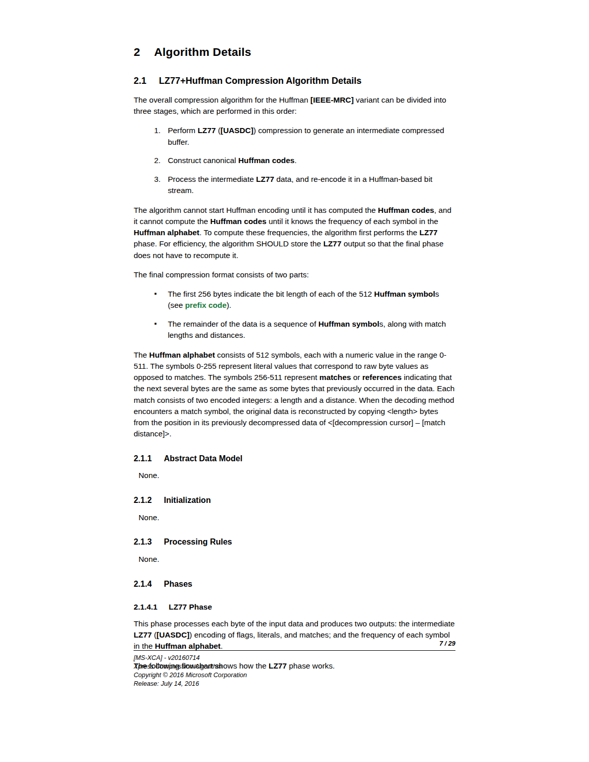2 Algorithm Details
2.1 LZ77+Huffman Compression Algorithm Details
The overall compression algorithm for the Huffman [IEEE-MRC] variant can be divided into three stages, which are performed in this order:
Perform LZ77 ([UASDC]) compression to generate an intermediate compressed buffer.
Construct canonical Huffman codes.
Process the intermediate LZ77 data, and re-encode it in a Huffman-based bit stream.
The algorithm cannot start Huffman encoding until it has computed the Huffman codes, and it cannot compute the Huffman codes until it knows the frequency of each symbol in the Huffman alphabet. To compute these frequencies, the algorithm first performs the LZ77 phase. For efficiency, the algorithm SHOULD store the LZ77 output so that the final phase does not have to recompute it.
The final compression format consists of two parts:
The first 256 bytes indicate the bit length of each of the 512 Huffman symbols (see prefix code).
The remainder of the data is a sequence of Huffman symbols, along with match lengths and distances.
The Huffman alphabet consists of 512 symbols, each with a numeric value in the range 0-511. The symbols 0-255 represent literal values that correspond to raw byte values as opposed to matches. The symbols 256-511 represent matches or references indicating that the next several bytes are the same as some bytes that previously occurred in the data. Each match consists of two encoded integers: a length and a distance. When the decoding method encounters a match symbol, the original data is reconstructed by copying <length> bytes from the position in its previously decompressed data of <[decompression cursor] – [match distance]>.
2.1.1 Abstract Data Model
None.
2.1.2 Initialization
None.
2.1.3 Processing Rules
None.
2.1.4 Phases
2.1.4.1 LZ77 Phase
This phase processes each byte of the input data and produces two outputs: the intermediate LZ77 ([UASDC]) encoding of flags, literals, and matches; and the frequency of each symbol in the Huffman alphabet.
The following flowchart shows how the LZ77 phase works.
7 / 29
[MS-XCA] - v20160714
Xpress Compression Algorithm
Copyright © 2016 Microsoft Corporation
Release: July 14, 2016